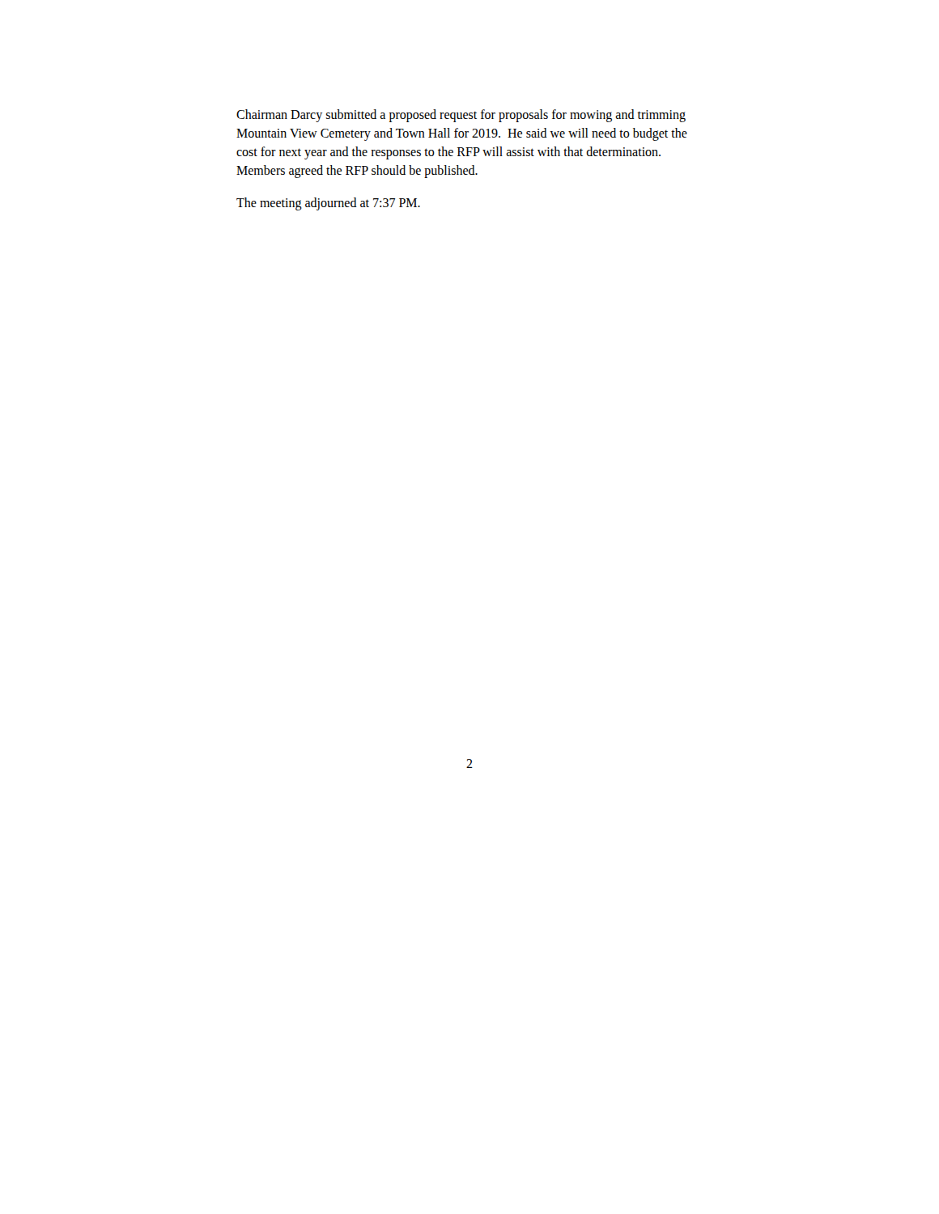Chairman Darcy submitted a proposed request for proposals for mowing and trimming Mountain View Cemetery and Town Hall for 2019. He said we will need to budget the cost for next year and the responses to the RFP will assist with that determination. Members agreed the RFP should be published.
The meeting adjourned at 7:37 PM.
2